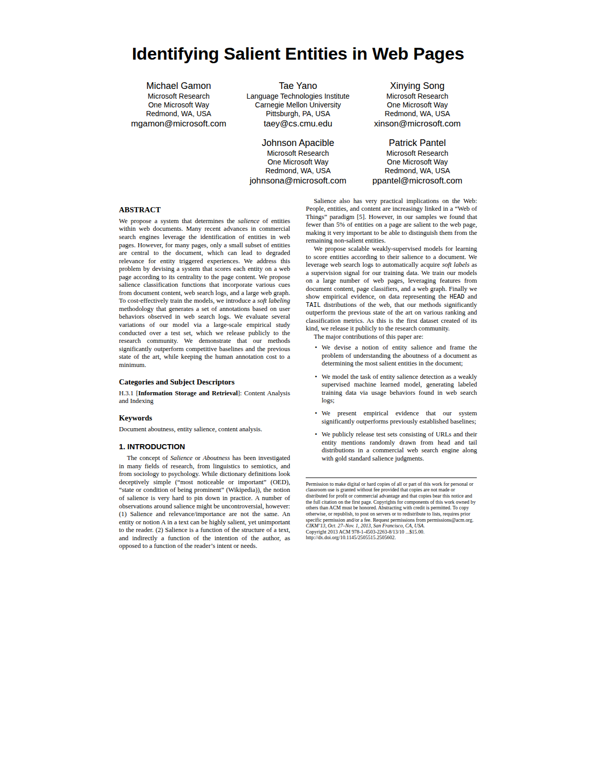Identifying Salient Entities in Web Pages
| Michael Gamon Microsoft Research One Microsoft Way Redmond, WA, USA mgamon@microsoft.com | Tae Yano Language Technologies Institute Carnegie Mellon University Pittsburgh, PA, USA taey@cs.cmu.edu | Xinying Song Microsoft Research One Microsoft Way Redmond, WA, USA xinson@microsoft.com |
| | / Johnson Apacible Microsoft Research One Microsoft Way Redmond, WA, USA johnsona@microsoft.com / Patrick Pantel Microsoft Research One Microsoft Way Redmond, WA, USA ppantel@microsoft.com / |
ABSTRACT
We propose a system that determines the salience of entities within web documents. Many recent advances in commercial search engines leverage the identification of entities in web pages. However, for many pages, only a small subset of entities are central to the document, which can lead to degraded relevance for entity triggered experiences. We address this problem by devising a system that scores each entity on a web page according to its centrality to the page content. We propose salience classification functions that incorporate various cues from document content, web search logs, and a large web graph. To cost-effectively train the models, we introduce a soft labeling methodology that generates a set of annotations based on user behaviors observed in web search logs. We evaluate several variations of our model via a large-scale empirical study conducted over a test set, which we release publicly to the research community. We demonstrate that our methods significantly outperform competitive baselines and the previous state of the art, while keeping the human annotation cost to a minimum.
Categories and Subject Descriptors
H.3.1 [Information Storage and Retrieval]: Content Analysis and Indexing
Keywords
Document aboutness, entity salience, content analysis.
1. INTRODUCTION
The concept of Salience or Aboutness has been investigated in many fields of research, from linguistics to semiotics, and from sociology to psychology. While dictionary definitions look deceptively simple (“most noticeable or important” (OED), “state or condition of being prominent” (Wikipedia)), the notion of salience is very hard to pin down in practice. A number of observations around salience might be uncontroversial, however: (1) Salience and relevance/importance are not the same. An entity or notion A in a text can be highly salient, yet unimportant to the reader. (2) Salience is a function of the structure of a text, and indirectly a function of the intention of the author, as opposed to a function of the reader’s intent or needs.
Salience also has very practical implications on the Web: People, entities, and content are increasingy linked in a “Web of Things” paradigm [5]. However, in our samples we found that fewer than 5% of entities on a page are salient to the web page, making it very important to be able to distinguish them from the remaining non-salient entities.
We propose scalable weakly-supervised models for learning to score entities according to their salience to a document. We leverage web search logs to automatically acquire soft labels as a supervision signal for our training data. We train our models on a large number of web pages, leveraging features from document content, page classifiers, and a web graph. Finally we show empirical evidence, on data representing the HEAD and TAIL distributions of the web, that our methods significantly outperform the previous state of the art on various ranking and classification metrics. As this is the first dataset created of its kind, we release it publicly to the research community.
The major contributions of this paper are:
We devise a notion of entity salience and frame the problem of understanding the aboutness of a document as determining the most salient entities in the document;
We model the task of entity salience detection as a weakly supervised machine learned model, generating labeled training data via usage behaviors found in web search logs;
We present empirical evidence that our system significantly outperforms previously established baselines;
We publicly release test sets consisting of URLs and their entity mentions randomly drawn from head and tail distributions in a commercial web search engine along with gold standard salience judgments.
Permission to make digital or hard copies of all or part of this work for personal or classroom use is granted without fee provided that copies are not made or distributed for profit or commercial advantage and that copies bear this notice and the full citation on the first page. Copyrights for components of this work owned by others than ACM must be honored. Abstracting with credit is permitted. To copy otherwise, or republish, to post on servers or to redistribute to lists, requires prior specific permission and/or a fee. Request permissions from permissions@acm.org.
CIKM’13, Oct. 27–Nov. 1, 2013, San Francisco, CA, USA.
Copyright 2013 ACM 978-1-4503-2263-8/13/10 ...$15.00.
http://dx.doi.org/10.1145/2505515.2505602.